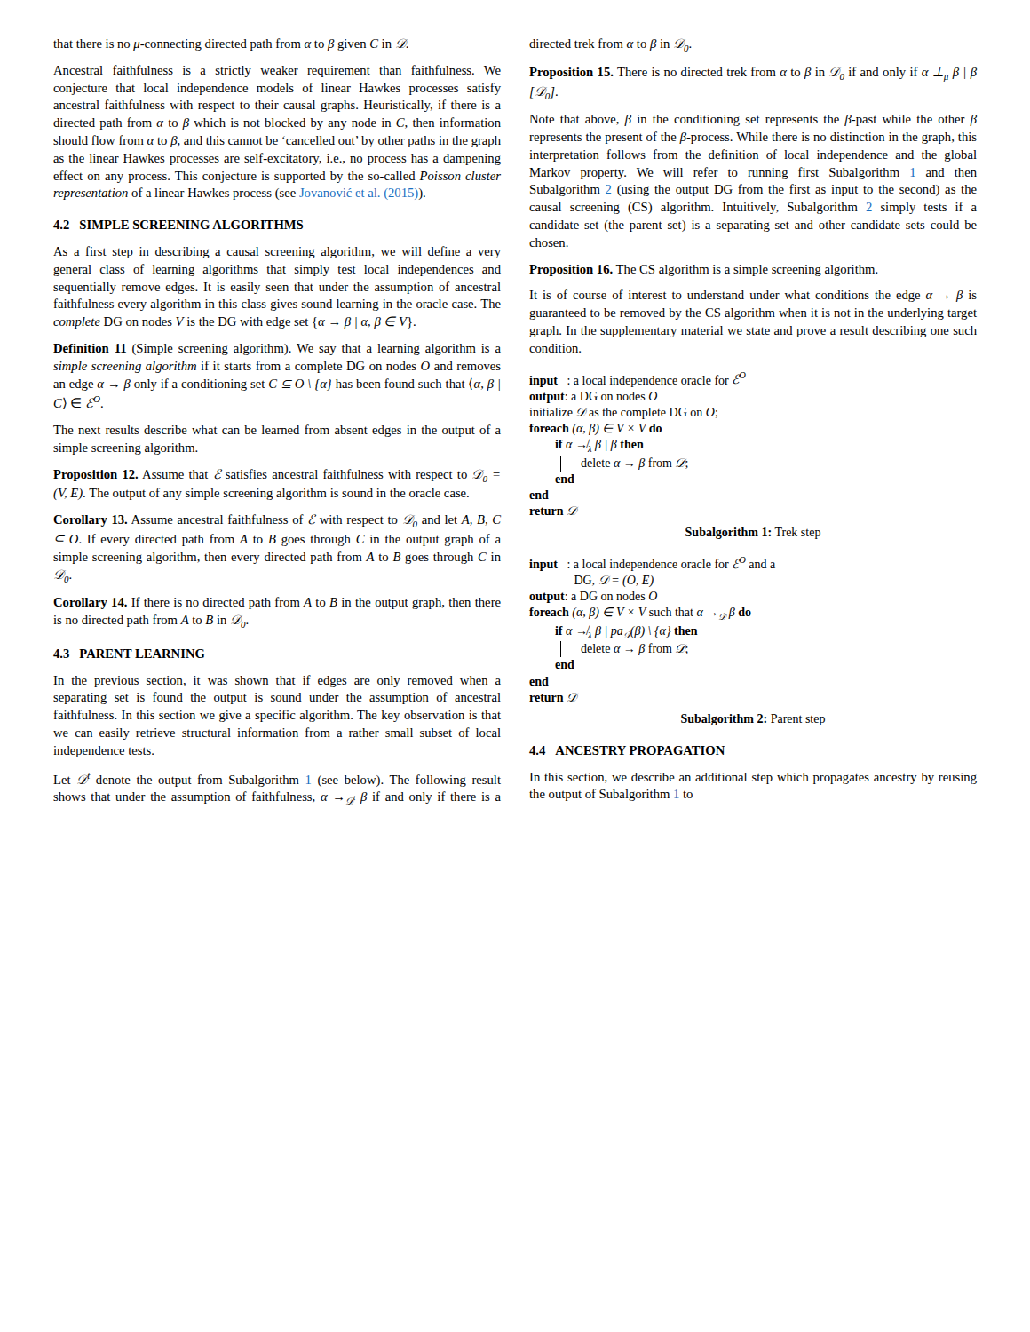that there is no μ-connecting directed path from α to β given C in 𝒟.
Ancestral faithfulness is a strictly weaker requirement than faithfulness. We conjecture that local independence models of linear Hawkes processes satisfy ancestral faithfulness with respect to their causal graphs. Heuristically, if there is a directed path from α to β which is not blocked by any node in C, then information should flow from α to β, and this cannot be ‘cancelled out’ by other paths in the graph as the linear Hawkes processes are self-excitatory, i.e., no process has a dampening effect on any process. This conjecture is supported by the so-called Poisson cluster representation of a linear Hawkes process (see Jovanović et al. (2015)).
4.2 SIMPLE SCREENING ALGORITHMS
As a first step in describing a causal screening algorithm, we will define a very general class of learning algorithms that simply test local independences and sequentially remove edges. It is easily seen that under the assumption of ancestral faithfulness every algorithm in this class gives sound learning in the oracle case. The complete DG on nodes V is the DG with edge set {α → β | α, β ∈ V}.
Definition 11 (Simple screening algorithm). We say that a learning algorithm is a simple screening algorithm if it starts from a complete DG on nodes O and removes an edge α → β only if a conditioning set C ⊆ O \ {α} has been found such that ⟨α, β | C⟩ ∈ ℰO.
The next results describe what can be learned from absent edges in the output of a simple screening algorithm.
Proposition 12. Assume that ℰ satisfies ancestral faithfulness with respect to 𝒟0 = (V, E). The output of any simple screening algorithm is sound in the oracle case.
Corollary 13. Assume ancestral faithfulness of ℰ with respect to 𝒟0 and let A, B, C ⊆ O. If every directed path from A to B goes through C in the output graph of a simple screening algorithm, then every directed path from A to B goes through C in 𝒟0.
Corollary 14. If there is no directed path from A to B in the output graph, then there is no directed path from A to B in 𝒟0.
4.3 PARENT LEARNING
In the previous section, it was shown that if edges are only removed when a separating set is found the output is sound under the assumption of ancestral faithfulness. In this section we give a specific algorithm. The key observation is that we can easily retrieve structural information from a rather small subset of local independence tests.
Let 𝒟t denote the output from Subalgorithm 1 (see below). The following result shows that under the assumption of faithfulness, α →𝒟t β if and only if there is a directed trek from α to β in 𝒟0.
Proposition 15. There is no directed trek from α to β in 𝒟0 if and only if α ⊥μ β | β [𝒟0].
Note that above, β in the conditioning set represents the β-past while the other β represents the present of the β-process. While there is no distinction in the graph, this interpretation follows from the definition of local independence and the global Markov property. We will refer to running first Subalgorithm 1 and then Subalgorithm 2 (using the output DG from the first as input to the second) as the causal screening (CS) algorithm. Intuitively, Subalgorithm 2 simply tests if a candidate set (the parent set) is a separating set and other candidate sets could be chosen.
Proposition 16. The CS algorithm is a simple screening algorithm.
It is of course of interest to understand under what conditions the edge α → β is guaranteed to be removed by the CS algorithm when it is not in the underlying target graph. In the supplementary material we state and prove a result describing one such condition.
input : a local independence oracle for ℰO
output: a DG on nodes O
initialize 𝒟 as the complete DG on O;
foreach (α, β) ∈ V × V do
if α ↛λ β | β then
delete α → β from 𝒟;
end
end
return 𝒟
Subalgorithm 1: Trek step
input : a local independence oracle for ℰO and a
DG, 𝒟 = (O, E)
output: a DG on nodes O
foreach (α, β) ∈ V × V such that α →𝒟 β do
if α ↛λ β | pa𝒟(β) \ {α} then
delete α → β from 𝒟;
end
end
return 𝒟
Subalgorithm 2: Parent step
4.4 ANCESTRY PROPAGATION
In this section, we describe an additional step which propagates ancestry by reusing the output of Subalgorithm 1 to